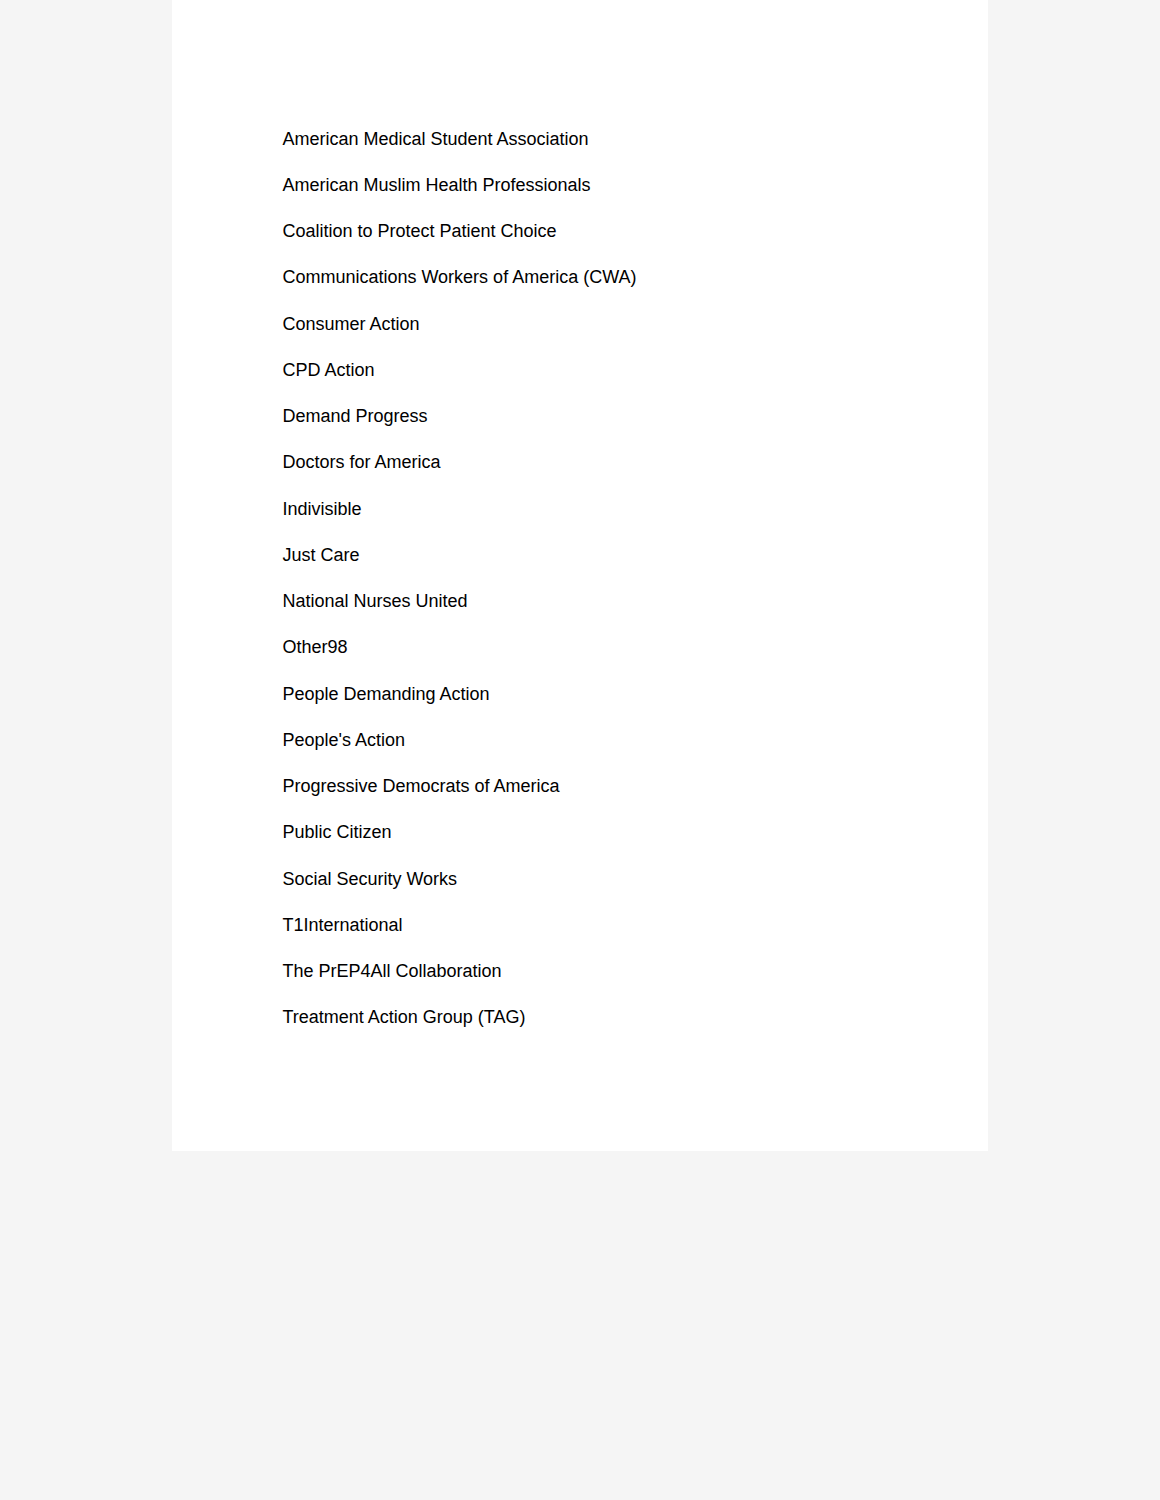American Medical Student Association
American Muslim Health Professionals
Coalition to Protect Patient Choice
Communications Workers of America (CWA)
Consumer Action
CPD Action
Demand Progress
Doctors for America
Indivisible
Just Care
National Nurses United
Other98
People Demanding Action
People's Action
Progressive Democrats of America
Public Citizen
Social Security Works
T1International
The PrEP4All Collaboration
Treatment Action Group (TAG)